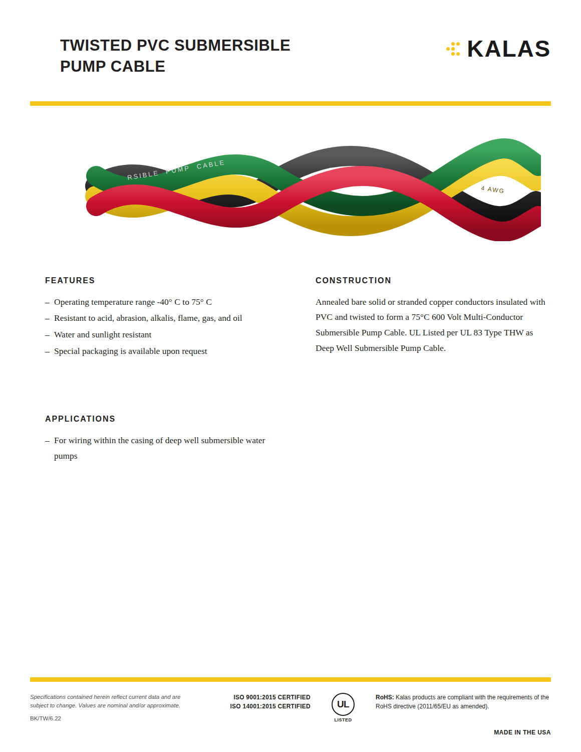Twisted PVC Submersible
Pump Cable
KALAS
RSIBLE PUMP CABLE 4 AWG
Features
Operating temperature range -40° C to 75° C
Resistant to acid, abrasion, alkalis, flame, gas, and oil
Water and sunlight resistant
Special packaging is available upon request
Construction
Annealed bare solid or stranded copper conductors insulated with PVC and twisted to form a 75°C 600 Volt Multi-Conductor Submersible Pump Cable. UL Listed per UL 83 Type THW as Deep Well Submersible Pump Cable.
Applications
For wiring within the casing of deep well submersible water pumps
Specifications contained herein reflect current data and are subject to change. Values are nominal and/or approximate. BK/TW/6.22
ISO 9001:2015 CERTIFIED
ISO 14001:2015 CERTIFIED
UL
LISTED
RoHS: Kalas products are compliant with the requirements of the RoHS directive (2011/65/EU as amended).
MADE IN THE USA